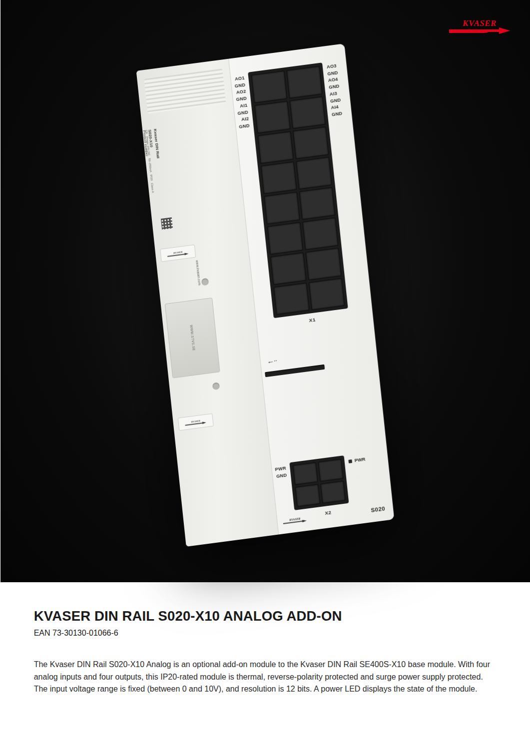KVASER
CE Power 24V DC 50–250mA IP20 Class A
Kvaser DIN Rail
S020-X10
Product number
73-30130-01066-6
Serial number 1304122
KVASER
www.kvaser.com
KVASER
AO1 GND AO2 GND AI1 GND AI2 GND
AO3 GND AO4 GND AI3 GND AI4 GND
X1
←··
PWR GND
PWR
X2
KVASER S020
Kvaser DIN Rail S020-X10 Analog Add-on
EAN 73-30130-01066-6
The Kvaser DIN Rail S020-X10 Analog is an optional add-on module to the Kvaser DIN Rail SE400S-X10 base module. With four analog inputs and four outputs, this IP20-rated module is thermal, reverse-polarity protected and surge power supply protected. The input voltage range is fixed (between 0 and 10V), and resolution is 12 bits. A power LED displays the state of the module.